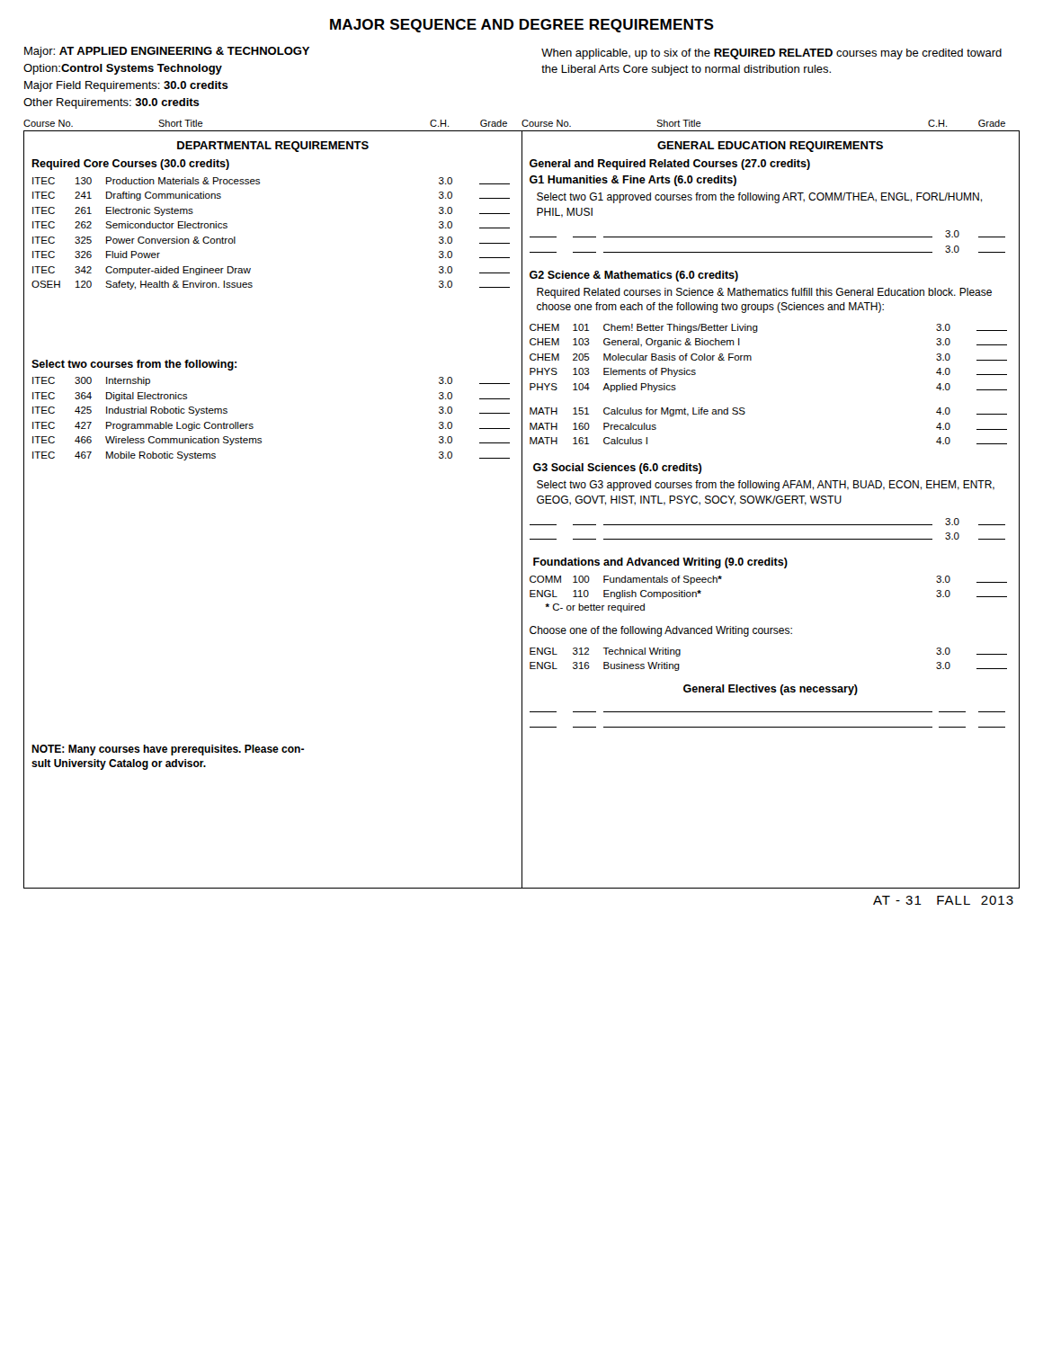MAJOR SEQUENCE AND DEGREE REQUIREMENTS
Major: AT APPLIED ENGINEERING & TECHNOLOGY
Option: Control Systems Technology
Major Field Requirements: 30.0 credits
Other Requirements: 30.0 credits
When applicable, up to six of the REQUIRED RELATED courses may be credited toward the Liberal Arts Core subject to normal distribution rules.
Course No.
Short Title
C.H.
Grade
Course No.
Short Title
C.H.
Grade
| DEPARTMENTAL REQUIREMENTS Required Core Courses (30.0 credits) / ITEC / 130 / Production Materials & Processes / 3.0 / / / ITEC / 241 / Drafting Communications / 3.0 / / / ITEC / 261 / Electronic Systems / 3.0 / / / ITEC / 262 / Semiconductor Electronics / 3.0 / / / ITEC / 325 / Power Conversion & Control / 3.0 / / / ITEC / 326 / Fluid Power / 3.0 / / / ITEC / 342 / Computer-aided Engineer Draw / 3.0 / / / OSEH / 120 / Safety, Health & Environ. Issues / 3.0 / / Select two courses from the following: / ITEC / 300 / Internship / 3.0 / / / ITEC / 364 / Digital Electronics / 3.0 / / / ITEC / 425 / Industrial Robotic Systems / 3.0 / / / ITEC / 427 / Programmable Logic Controllers / 3.0 / / / ITEC / 466 / Wireless Communication Systems / 3.0 / / / ITEC / 467 / Mobile Robotic Systems / 3.0 / / NOTE: Many courses have prerequisites. Please con- sult University Catalog or advisor. | GENERAL EDUCATION REQUIREMENTS General and Required Related Courses (27.0 credits) G1 Humanities & Fine Arts (6.0 credits) Select two G1 approved courses from the following ART, COMM/THEA, ENGL, FORL/HUMN, PHIL, MUSI / / / / 3.0 / / / / / / 3.0 / / G2 Science & Mathematics (6.0 credits) Required Related courses in Science & Mathematics fulfill this General Education block. Please choose one from each of the following two groups (Sciences and MATH): / CHEM / 101 / Chem! Better Things/Better Living / 3.0 / / / CHEM / 103 / General, Organic & Biochem I / 3.0 / / / CHEM / 205 / Molecular Basis of Color & Form / 3.0 / / / PHYS / 103 / Elements of Physics / 4.0 / / / PHYS / 104 / Applied Physics / 4.0 / / / MATH / 151 / Calculus for Mgmt, Life and SS / 4.0 / / / MATH / 160 / Precalculus / 4.0 / / / MATH / 161 / Calculus I / 4.0 / / G3 Social Sciences (6.0 credits) Select two G3 approved courses from the following AFAM, ANTH, BUAD, ECON, EHEM, ENTR, GEOG, GOVT, HIST, INTL, PSYC, SOCY, SOWK/GERT, WSTU / / / / 3.0 / / / / / / 3.0 / / Foundations and Advanced Writing (9.0 credits) / COMM / 100 / Fundamentals of Speech * / 3.0 / / / ENGL / 110 / English Composition * / 3.0 / / * C- or better required Choose one of the following Advanced Writing courses: / ENGL / 312 / Technical Writing / 3.0 / / / ENGL / 316 / Business Writing / 3.0 / / General Electives (as necessary) |
AT - 31 FALL 2013